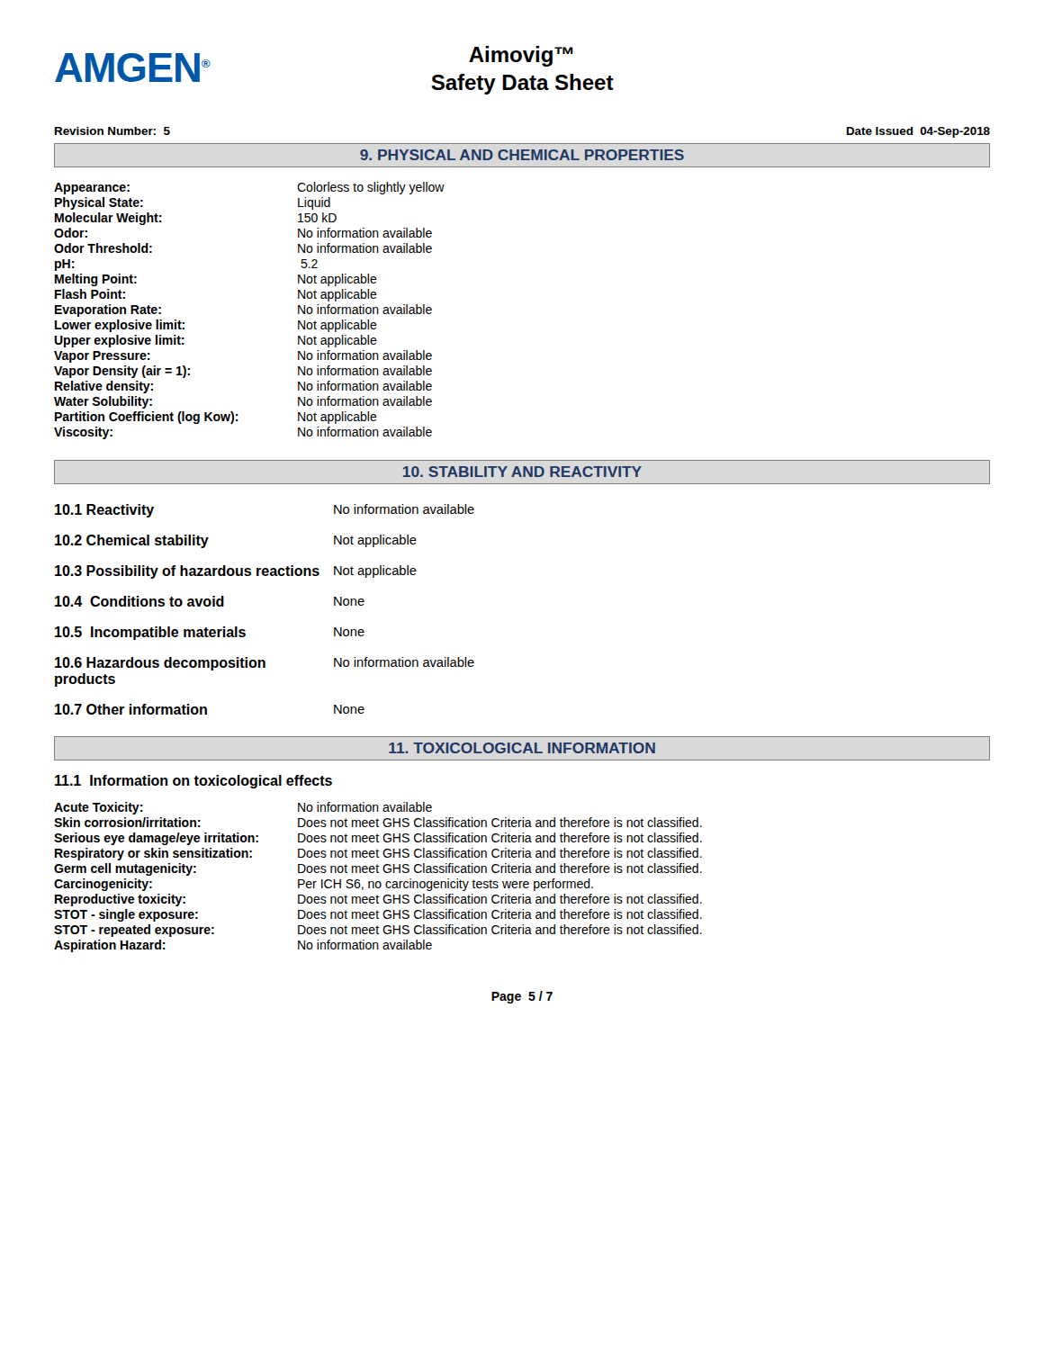AMGEN®
Aimovig™
Safety Data Sheet
Revision Number: 5
Date Issued 04-Sep-2018
9. PHYSICAL AND CHEMICAL PROPERTIES
| Appearance: | Colorless to slightly yellow |
| Physical State: | Liquid |
| Molecular Weight: | 150 kD |
| Odor: | No information available |
| Odor Threshold: | No information available |
| pH: | 5.2 |
| Melting Point: | Not applicable |
| Flash Point: | Not applicable |
| Evaporation Rate: | No information available |
| Lower explosive limit: | Not applicable |
| Upper explosive limit: | Not applicable |
| Vapor Pressure: | No information available |
| Vapor Density (air = 1): | No information available |
| Relative density: | No information available |
| Water Solubility: | No information available |
| Partition Coefficient (log Kow): | Not applicable |
| Viscosity: | No information available |
10. STABILITY AND REACTIVITY
| 10.1 Reactivity | No information available |
| 10.2 Chemical stability | Not applicable |
| 10.3 Possibility of hazardous reactions | Not applicable |
| 10.4 Conditions to avoid | None |
| 10.5 Incompatible materials | None |
| 10.6 Hazardous decomposition products | No information available |
| 10.7 Other information | None |
11. TOXICOLOGICAL INFORMATION
11.1 Information on toxicological effects
| Acute Toxicity: | No information available |
| Skin corrosion/irritation: | Does not meet GHS Classification Criteria and therefore is not classified. |
| Serious eye damage/eye irritation: | Does not meet GHS Classification Criteria and therefore is not classified. |
| Respiratory or skin sensitization: | Does not meet GHS Classification Criteria and therefore is not classified. |
| Germ cell mutagenicity: | Does not meet GHS Classification Criteria and therefore is not classified. |
| Carcinogenicity: | Per ICH S6, no carcinogenicity tests were performed. |
| Reproductive toxicity: | Does not meet GHS Classification Criteria and therefore is not classified. |
| STOT - single exposure: | Does not meet GHS Classification Criteria and therefore is not classified. |
| STOT - repeated exposure: | Does not meet GHS Classification Criteria and therefore is not classified. |
| Aspiration Hazard: | No information available |
Page 5 / 7